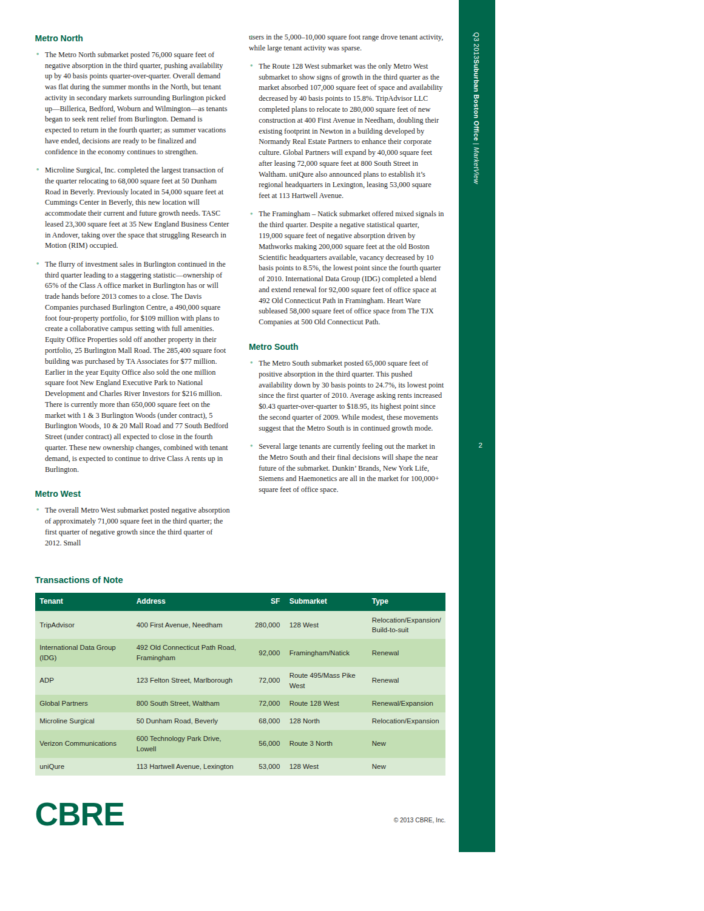Q3 2013 Suburban Boston Office | MarketView
2
Metro North
The Metro North submarket posted 76,000 square feet of negative absorption in the third quarter, pushing availability up by 40 basis points quarter-over-quarter. Overall demand was flat during the summer months in the North, but tenant activity in secondary markets surrounding Burlington picked up—Billerica, Bedford, Woburn and Wilmington—as tenants began to seek rent relief from Burlington. Demand is expected to return in the fourth quarter; as summer vacations have ended, decisions are ready to be finalized and confidence in the economy continues to strengthen.
Microline Surgical, Inc. completed the largest transaction of the quarter relocating to 68,000 square feet at 50 Dunham Road in Beverly. Previously located in 54,000 square feet at Cummings Center in Beverly, this new location will accommodate their current and future growth needs. TASC leased 23,300 square feet at 35 New England Business Center in Andover, taking over the space that struggling Research in Motion (RIM) occupied.
The flurry of investment sales in Burlington continued in the third quarter leading to a staggering statistic—ownership of 65% of the Class A office market in Burlington has or will trade hands before 2013 comes to a close. The Davis Companies purchased Burlington Centre, a 490,000 square foot four-property portfolio, for $109 million with plans to create a collaborative campus setting with full amenities. Equity Office Properties sold off another property in their portfolio, 25 Burlington Mall Road. The 285,400 square foot building was purchased by TA Associates for $77 million. Earlier in the year Equity Office also sold the one million square foot New England Executive Park to National Development and Charles River Investors for $216 million. There is currently more than 650,000 square feet on the market with 1 & 3 Burlington Woods (under contract), 5 Burlington Woods, 10 & 20 Mall Road and 77 South Bedford Street (under contract) all expected to close in the fourth quarter. These new ownership changes, combined with tenant demand, is expected to continue to drive Class A rents up in Burlington.
Metro West
The overall Metro West submarket posted negative absorption of approximately 71,000 square feet in the third quarter; the first quarter of negative growth since the third quarter of 2012. Small
users in the 5,000–10,000 square foot range drove tenant activity, while large tenant activity was sparse.
The Route 128 West submarket was the only Metro West submarket to show signs of growth in the third quarter as the market absorbed 107,000 square feet of space and availability decreased by 40 basis points to 15.8%. TripAdvisor LLC completed plans to relocate to 280,000 square feet of new construction at 400 First Avenue in Needham, doubling their existing footprint in Newton in a building developed by Normandy Real Estate Partners to enhance their corporate culture. Global Partners will expand by 40,000 square feet after leasing 72,000 square feet at 800 South Street in Waltham. uniQure also announced plans to establish it’s regional headquarters in Lexington, leasing 53,000 square feet at 113 Hartwell Avenue.
The Framingham – Natick submarket offered mixed signals in the third quarter. Despite a negative statistical quarter, 119,000 square feet of negative absorption driven by Mathworks making 200,000 square feet at the old Boston Scientific headquarters available, vacancy decreased by 10 basis points to 8.5%, the lowest point since the fourth quarter of 2010. International Data Group (IDG) completed a blend and extend renewal for 92,000 square feet of office space at 492 Old Connecticut Path in Framingham. Heart Ware subleased 58,000 square feet of office space from The TJX Companies at 500 Old Connecticut Path.
Metro South
The Metro South submarket posted 65,000 square feet of positive absorption in the third quarter. This pushed availability down by 30 basis points to 24.7%, its lowest point since the first quarter of 2010. Average asking rents increased $0.43 quarter-over-quarter to $18.95, its highest point since the second quarter of 2009. While modest, these movements suggest that the Metro South is in continued growth mode.
Several large tenants are currently feeling out the market in the Metro South and their final decisions will shape the near future of the submarket. Dunkin’ Brands, New York Life, Siemens and Haemonetics are all in the market for 100,000+ square feet of office space.
Transactions of Note
| Tenant | Address | SF | Submarket | Type |
| --- | --- | --- | --- | --- |
| TripAdvisor | 400 First Avenue, Needham | 280,000 | 128 West | Relocation/Expansion/ Build-to-suit |
| International Data Group (IDG) | 492 Old Connecticut Path Road, Framingham | 92,000 | Framingham/Natick | Renewal |
| ADP | 123 Felton Street, Marlborough | 72,000 | Route 495/Mass Pike West | Renewal |
| Global Partners | 800 South Street, Waltham | 72,000 | Route 128 West | Renewal/Expansion |
| Microline Surgical | 50 Dunham Road, Beverly | 68,000 | 128 North | Relocation/Expansion |
| Verizon Communications | 600 Technology Park Drive, Lowell | 56,000 | Route 3 North | New |
| uniQure | 113 Hartwell Avenue, Lexington | 53,000 | 128 West | New |
CBRE
© 2013 CBRE, Inc.